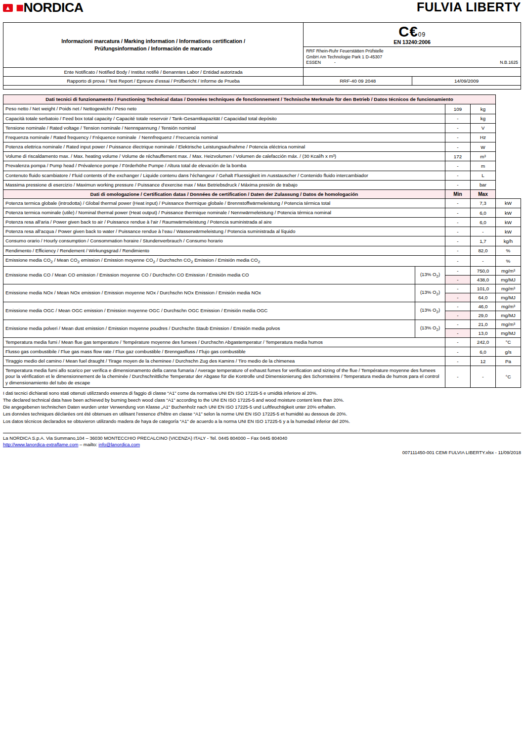▲ ■NORDICA
FULVIA LIBERTY
| Informazioni marcatura / Marking information / Informations certification / Prüfungsinformation / Información de marcado | C€ 09 EN 13240:2006 |
| RRF Rhein-Ruhr Feuerstätten Prüfstelle GmbH Am Technologie Park 1 D-45307 ESSEN - N.B.1625 |
| Ente Notificato / Notified Body / Institut notifiè / Benanntes Labor / Entidad autorizada | |
| Rapporto di prova / Test Report / Epreure d’essai / Prüfbericht / Informe de Prueba | RRF-40 09 2048 | 14/09/2009 |
| Dati tecnici di funzionamento / Functioning Technical datas / Données techniques de fonctionnement / Technische Merkmale für den Betrieb / Datos técnicos de funcionamiento |
| Peso netto / Net weight / Poids net / Nettogewicht / Peso neto | 109 | kg |
| Capacità totale serbatoio / Feed box total capacity / Capacité totale reservoir / Tank-Gesamtkapazität / Capacidad total depósito | - | kg |
| Tensione nominale / Rated voltage / Tension nominale / Nennspannung / Tensión nominal | - | V |
| Frequenza nominale / Rated frequency / Fréquence nominale / Nennfrequenz / Frecuencia nominal | - | Hz |
| Potenza elettrica nominale / Rated input power / Puissance électrique nominale / Elektrische Leistungsaufnahme / Potencia eléctrica nominal | - | W |
| Volume di riscaldamento max. / Max. heating volume / Volume de réchauffement max. / Max. Heizvolumen / Volumen de calefacción máx. / (30 Kcal/h x m³) | 172 | m³ |
| Prevalenza pompa / Pump head / Prévalence pompe / Förderhöhe Pumpe / Altura total de elevación de la bomba | - | m |
| Contenuto fluido scambiatore / Fluid contents of the exchanger / Liquide contenu dans l’échangeur / Gehalt Fluessigkeit im Ausstauscher / Contenido fluido intercambiador | - | L |
| Massima pressione di esercizio / Maximun working pressure / Puissance d'exercise max / Max Betriebsdruck / Máxima presión de trabajo | - | bar |
| Dati di omologazione / Certification datas / Données de certification / Daten der Zulassung / Datos de homologación | Min | Max |
| Potenza termica globale (introdotta) / Global thermal power (Heat input) / Puissance thermique globale / Brennstoffwärmeleistung / Potencia térmica total | - | 7,3 | kW |
| Potenza termica nominale (utile) / Nominal thermal power (Heat output) / Puissance thermique nominale / Nennwärmeleistung / Potencia térmica nominal | - | 6,0 | kW |
| Potenza resa all’aria / Power given back to air / Puissance rendue à l’air / Raumwärmeleistung / Potencia suministrada al aire | - | 6,0 | kW |
| Potenza resa all’acqua / Power given back to water / Puissance rendue à l’eau / Wasserwärmeleistung / Potencia suministrada al líquido | - | - | kW |
| Consumo orario / Hourly consumption / Consommation horaire / Stundenverbrauch / Consumo horario | - | 1,7 | kg/h |
| Rendimento / Efficiency / Rendement / Wirkungsgrad / Rendimiento | - | 82,0 | % |
| Emissione media CO 2 / Mean CO 2 emission / Emission moyenne CO 2 / Durchschn CO 2 Emission / Emisión media CO 2 | - | - | % |
| Emissione media CO / Mean CO emission / Emission moyenne CO / Durchschn CO Emission / Emisión media CO | (13% O 2 ) | - | 750,0 | mg/m³ |
| - | 438,0 | mg/MJ |
| Emissione media NOx / Mean NOx emission / Emission moyenne NOx / Durchschn NOx Emission / Emisión media NOx | (13% O 2 ) | - | 101,0 | mg/m³ |
| - | 64,0 | mg/MJ |
| Emissione media OGC / Mean OGC emission / Emission moyenne OGC / Durchschn OGC Emission / Emisión media OGC | (13% O 2 ) | - | 46,0 | mg/m³ |
| - | 29,0 | mg/MJ |
| Emissione media polveri / Mean dust emission / Emission moyenne poudres / Durchschn Staub Emission / Emisión media polvos | (13% O 2 ) | - | 21,0 | mg/m³ |
| - | 13,0 | mg/MJ |
| Temperatura media fumi / Mean flue gas temperature / Température moyenne des fumees / Durchschn Abgastemperatur / Temperatura media humos | - | 242,0 | °C |
| Flusso gas combustibile / Flue gas mass flow rate / Flux gaz combustible / Brenngasfluss / Flujo gas combustible | - | 6,0 | g/s |
| Tiraggio medio del camino / Mean fuel draught / Tirage moyen de la cheminee / Durchschn Zug des Kamins / Tiro medio de la chimenea | - | 12 | Pa |
| Temperatura media fumi allo scarico per verifica e dimensionamento della canna fumaria / Average temperature of exhaust fumes for verification and sizing of the flue / Température moyenne des fumees pour la vérification et le dimensionnement de la cheminée / Durchschnittliche Temperatur der Abgase für die Kontrolle und Dimensionierung des Schornsteins / Temperatura media de humos para el control y dimensionamiento del tubo de escape | - | - | °C |
I dati tecnici dichiarati sono stati ottenuti utilizzando essenza di faggio di classe “A1” come da normativa UNI EN ISO 17225-5 e umidità inferiore al 20%.
The declared technical data have been achieved by burning beech wood class “A1” according to the UNI EN ISO 17225-5 and wood moisture content less than 20%.
Die angegebenen technischen Daten wurden unter Verwendung von Klasse „A1“ Buchenholz nach UNI EN ISO 17225-5 und Luftfeuchtigkeit unter 20% erhalten.
Les données techniques déclarées ont été obtenues en utilisant l’essence d’hêtre en classe “A1” selon la norme UNI EN ISO 17225-5 et humidité au dessous de 20%.
Los datos técnicos declarados se obtuvieron utilizando madera de haya de categoría “A1” de acuerdo a la norma UNI EN ISO 17225-5 y a la humedad inferior del 20%.
La NORDICA S.p.A. Via Summano,104 – 36030 MONTECCHIO PRECALCINO (VICENZA) ITALY - Tel. 0445 804000 – Fax 0445 804040
http://www.lanordica-extraflame.com – mailto: info@lanordica.com
007111450-001 CEMI FULVIA LIBERTY.xlsx - 11/09/2018